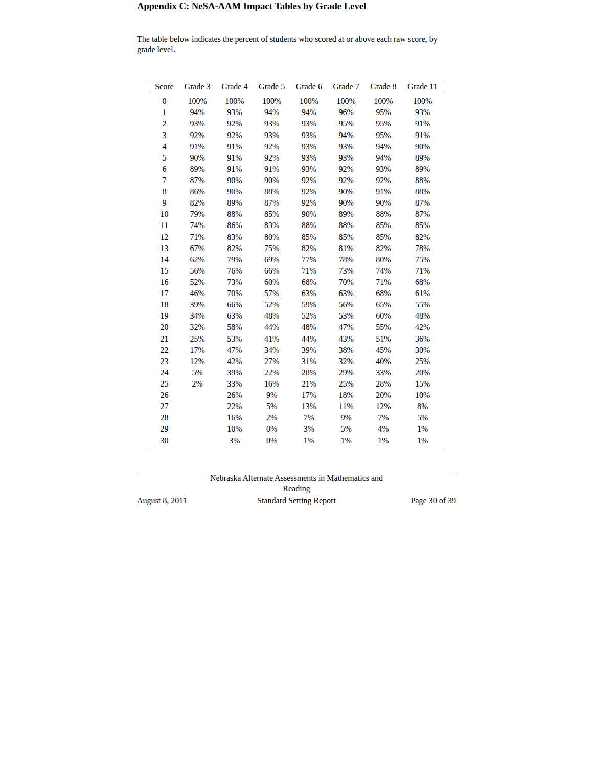Appendix C: NeSA-AAM Impact Tables by Grade Level
The table below indicates the percent of students who scored at or above each raw score, by grade level.
| Score | Grade 3 | Grade 4 | Grade 5 | Grade 6 | Grade 7 | Grade 8 | Grade 11 |
| --- | --- | --- | --- | --- | --- | --- | --- |
| 0 | 100% | 100% | 100% | 100% | 100% | 100% | 100% |
| 1 | 94% | 93% | 94% | 94% | 96% | 95% | 93% |
| 2 | 93% | 92% | 93% | 93% | 95% | 95% | 91% |
| 3 | 92% | 92% | 93% | 93% | 94% | 95% | 91% |
| 4 | 91% | 91% | 92% | 93% | 93% | 94% | 90% |
| 5 | 90% | 91% | 92% | 93% | 93% | 94% | 89% |
| 6 | 89% | 91% | 91% | 93% | 92% | 93% | 89% |
| 7 | 87% | 90% | 90% | 92% | 92% | 92% | 88% |
| 8 | 86% | 90% | 88% | 92% | 90% | 91% | 88% |
| 9 | 82% | 89% | 87% | 92% | 90% | 90% | 87% |
| 10 | 79% | 88% | 85% | 90% | 89% | 88% | 87% |
| 11 | 74% | 86% | 83% | 88% | 88% | 85% | 85% |
| 12 | 71% | 83% | 80% | 85% | 85% | 85% | 82% |
| 13 | 67% | 82% | 75% | 82% | 81% | 82% | 78% |
| 14 | 62% | 79% | 69% | 77% | 78% | 80% | 75% |
| 15 | 56% | 76% | 66% | 71% | 73% | 74% | 71% |
| 16 | 52% | 73% | 60% | 68% | 70% | 71% | 68% |
| 17 | 46% | 70% | 57% | 63% | 63% | 68% | 61% |
| 18 | 39% | 66% | 52% | 59% | 56% | 65% | 55% |
| 19 | 34% | 63% | 48% | 52% | 53% | 60% | 48% |
| 20 | 32% | 58% | 44% | 48% | 47% | 55% | 42% |
| 21 | 25% | 53% | 41% | 44% | 43% | 51% | 36% |
| 22 | 17% | 47% | 34% | 39% | 38% | 45% | 30% |
| 23 | 12% | 42% | 27% | 31% | 32% | 40% | 25% |
| 24 | 5% | 39% | 22% | 28% | 29% | 33% | 20% |
| 25 | 2% | 33% | 16% | 21% | 25% | 28% | 15% |
| 26 | | 26% | 9% | 17% | 18% | 20% | 10% |
| 27 | | 22% | 5% | 13% | 11% | 12% | 8% |
| 28 | | 16% | 2% | 7% | 9% | 7% | 5% |
| 29 | | 10% | 0% | 3% | 5% | 4% | 1% |
| 30 | | 3% | 0% | 1% | 1% | 1% | 1% |
| | Nebraska Alternate Assessments in Mathematics and Reading | |
| August 8, 2011 | Standard Setting Report | Page 30 of 39 |